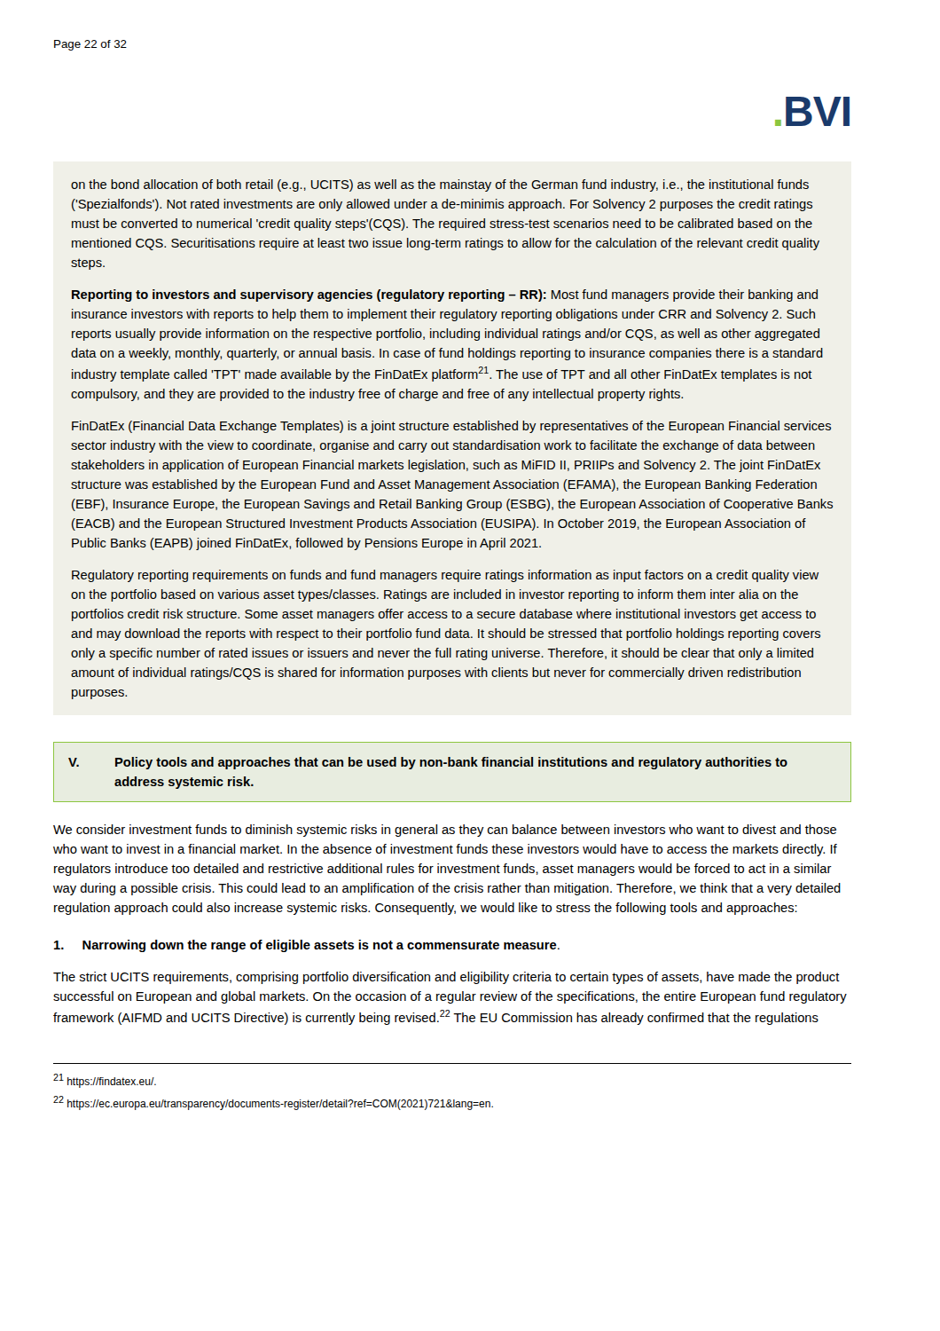Page 22 of 32
. BVI
on the bond allocation of both retail (e.g., UCITS) as well as the mainstay of the German fund industry, i.e., the institutional funds ('Spezialfonds'). Not rated investments are only allowed under a de-minimis approach. For Solvency 2 purposes the credit ratings must be converted to numerical 'credit quality steps'(CQS). The required stress-test scenarios need to be calibrated based on the mentioned CQS. Securitisations require at least two issue long-term ratings to allow for the calculation of the relevant credit quality steps.
Reporting to investors and supervisory agencies (regulatory reporting – RR): Most fund managers provide their banking and insurance investors with reports to help them to implement their regulatory reporting obligations under CRR and Solvency 2. Such reports usually provide information on the respective portfolio, including individual ratings and/or CQS, as well as other aggregated data on a weekly, monthly, quarterly, or annual basis. In case of fund holdings reporting to insurance companies there is a standard industry template called 'TPT' made available by the FinDatEx platform21. The use of TPT and all other FinDatEx templates is not compulsory, and they are provided to the industry free of charge and free of any intellectual property rights.
FinDatEx (Financial Data Exchange Templates) is a joint structure established by representatives of the European Financial services sector industry with the view to coordinate, organise and carry out standardisation work to facilitate the exchange of data between stakeholders in application of European Financial markets legislation, such as MiFID II, PRIIPs and Solvency 2. The joint FinDatEx structure was established by the European Fund and Asset Management Association (EFAMA), the European Banking Federation (EBF), Insurance Europe, the European Savings and Retail Banking Group (ESBG), the European Association of Cooperative Banks (EACB) and the European Structured Investment Products Association (EUSIPA). In October 2019, the European Association of Public Banks (EAPB) joined FinDatEx, followed by Pensions Europe in April 2021.
Regulatory reporting requirements on funds and fund managers require ratings information as input factors on a credit quality view on the portfolio based on various asset types/classes. Ratings are included in investor reporting to inform them inter alia on the portfolios credit risk structure. Some asset managers offer access to a secure database where institutional investors get access to and may download the reports with respect to their portfolio fund data. It should be stressed that portfolio holdings reporting covers only a specific number of rated issues or issuers and never the full rating universe. Therefore, it should be clear that only a limited amount of individual ratings/CQS is shared for information purposes with clients but never for commercially driven redistribution purposes.
| V. | Policy tools and approaches that can be used by non-bank financial institutions and regulatory authorities to address systemic risk. |
We consider investment funds to diminish systemic risks in general as they can balance between investors who want to divest and those who want to invest in a financial market. In the absence of investment funds these investors would have to access the markets directly. If regulators introduce too detailed and restrictive additional rules for investment funds, asset managers would be forced to act in a similar way during a possible crisis. This could lead to an amplification of the crisis rather than mitigation. Therefore, we think that a very detailed regulation approach could also increase systemic risks. Consequently, we would like to stress the following tools and approaches:
1. Narrowing down the range of eligible assets is not a commensurate measure.
The strict UCITS requirements, comprising portfolio diversification and eligibility criteria to certain types of assets, have made the product successful on European and global markets. On the occasion of a regular review of the specifications, the entire European fund regulatory framework (AIFMD and UCITS Directive) is currently being revised.22 The EU Commission has already confirmed that the regulations
21 https://findatex.eu/.
22 https://ec.europa.eu/transparency/documents-register/detail?ref=COM(2021)721&lang=en.